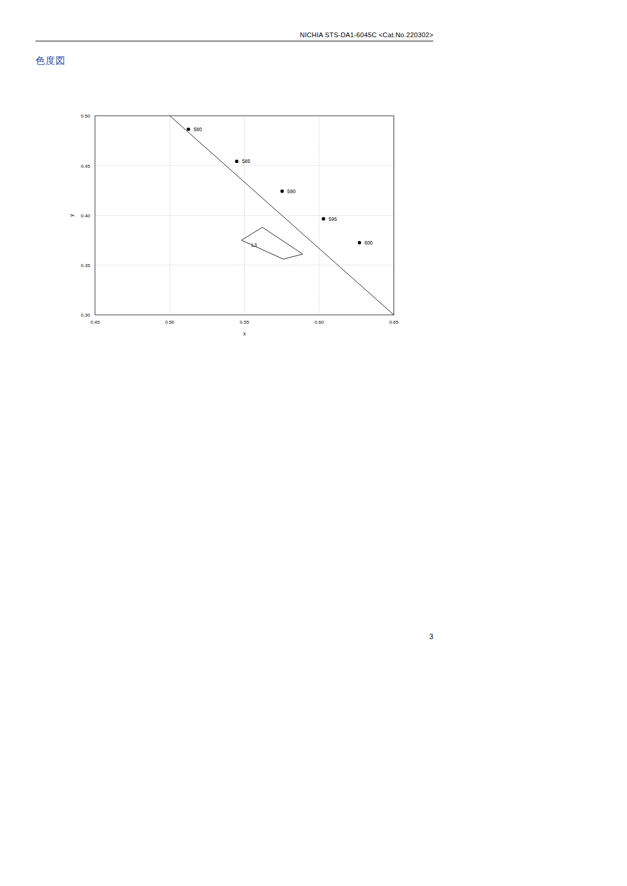NICHIA STS-DA1-6045C <Cat.No.220302>
色度図
Data coordinate system: x from 0.45 to 0.65, y from 0.30 to 0.50 SVG plot box: x: 90 -> 690 (600 px for 0.20 units => 3000 px per unit) y: 470 -> 70 (400 px for 0.20 units => 2000 px per unit) map: X = 90 + (x-0.45)*3000 ; Y = 470 - (y-0.30)*2000 580 585 590 595 600 L3 0.45 0.50 0.55 0.60 0.65 x 0.30 0.35 0.40 0.45 0.50 y
3